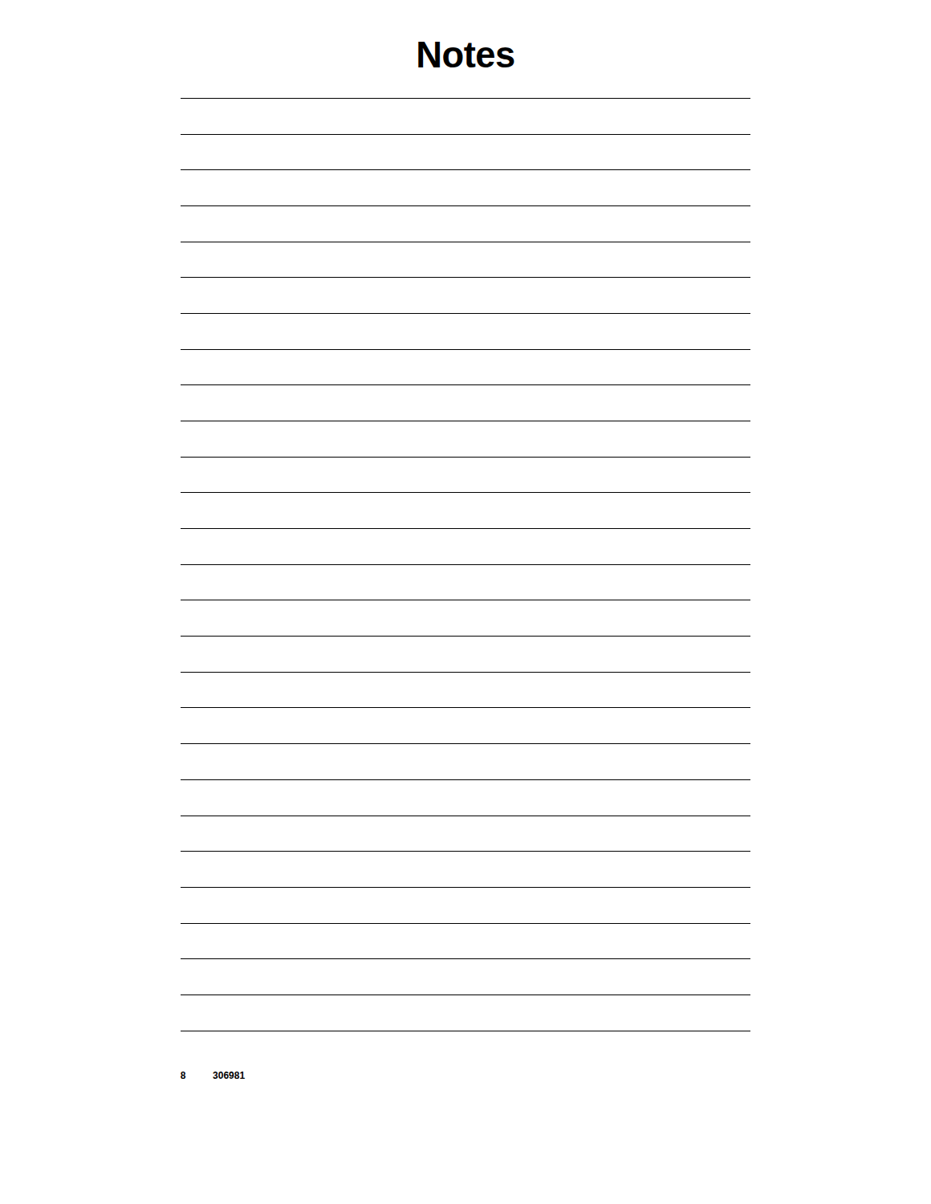Notes
8306981